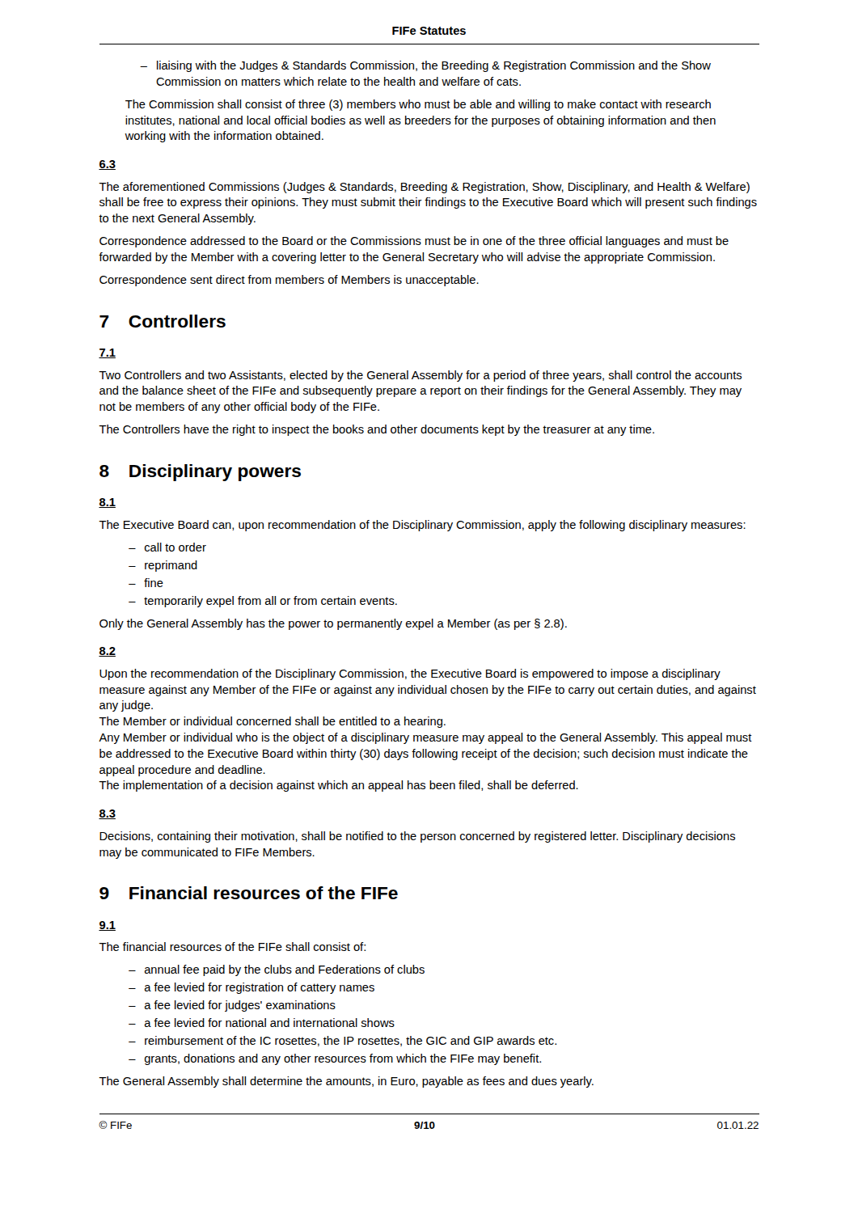FIFe Statutes
liaising with the Judges & Standards Commission, the Breeding & Registration Commission and the Show Commission on matters which relate to the health and welfare of cats.
The Commission shall consist of three (3) members who must be able and willing to make contact with research institutes, national and local official bodies as well as breeders for the purposes of obtaining information and then working with the information obtained.
6.3
The aforementioned Commissions (Judges & Standards, Breeding & Registration, Show, Disciplinary, and Health & Welfare) shall be free to express their opinions. They must submit their findings to the Executive Board which will present such findings to the next General Assembly.
Correspondence addressed to the Board or the Commissions must be in one of the three official languages and must be forwarded by the Member with a covering letter to the General Secretary who will advise the appropriate Commission.
Correspondence sent direct from members of Members is unacceptable.
7 Controllers
7.1
Two Controllers and two Assistants, elected by the General Assembly for a period of three years, shall control the accounts and the balance sheet of the FIFe and subsequently prepare a report on their findings for the General Assembly. They may not be members of any other official body of the FIFe.
The Controllers have the right to inspect the books and other documents kept by the treasurer at any time.
8 Disciplinary powers
8.1
The Executive Board can, upon recommendation of the Disciplinary Commission, apply the following disciplinary measures:
call to order
reprimand
fine
temporarily expel from all or from certain events.
Only the General Assembly has the power to permanently expel a Member (as per § 2.8).
8.2
Upon the recommendation of the Disciplinary Commission, the Executive Board is empowered to impose a disciplinary measure against any Member of the FIFe or against any individual chosen by the FIFe to carry out certain duties, and against any judge.
The Member or individual concerned shall be entitled to a hearing.
Any Member or individual who is the object of a disciplinary measure may appeal to the General Assembly. This appeal must be addressed to the Executive Board within thirty (30) days following receipt of the decision; such decision must indicate the appeal procedure and deadline.
The implementation of a decision against which an appeal has been filed, shall be deferred.
8.3
Decisions, containing their motivation, shall be notified to the person concerned by registered letter. Disciplinary decisions may be communicated to FIFe Members.
9 Financial resources of the FIFe
9.1
The financial resources of the FIFe shall consist of:
annual fee paid by the clubs and Federations of clubs
a fee levied for registration of cattery names
a fee levied for judges' examinations
a fee levied for national and international shows
reimbursement of the IC rosettes, the IP rosettes, the GIC and GIP awards etc.
grants, donations and any other resources from which the FIFe may benefit.
The General Assembly shall determine the amounts, in Euro, payable as fees and dues yearly.
© FIFe 9/10 01.01.22